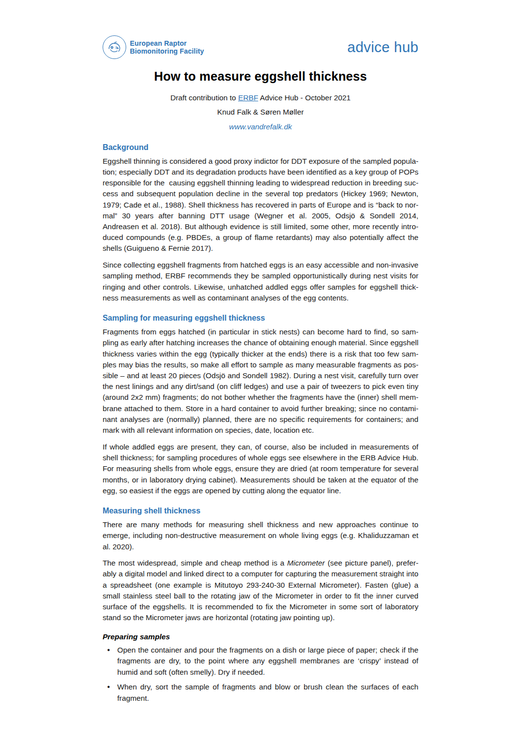European Raptor
Biomonitoring Facility
advice hub
How to measure eggshell thickness
Draft contribution to ERBF Advice Hub - October 2021
Knud Falk & Søren Møller
www.vandrefalk.dk
Background
Eggshell thinning is considered a good proxy indictor for DDT exposure of the sampled population; especially DDT and its degradation products have been identified as a key group of POPs responsible for the causing eggshell thinning leading to widespread reduction in breeding success and subsequent population decline in the several top predators (Hickey 1969; Newton, 1979; Cade et al., 1988). Shell thickness has recovered in parts of Europe and is “back to normal” 30 years after banning DTT usage (Wegner et al. 2005, Odsjö & Sondell 2014, Andreasen et al. 2018). But although evidence is still limited, some other, more recently introduced compounds (e.g. PBDEs, a group of flame retardants) may also potentially affect the shells (Guigueno & Fernie 2017).
Since collecting eggshell fragments from hatched eggs is an easy accessible and non-invasive sampling method, ERBF recommends they be sampled opportunistically during nest visits for ringing and other controls. Likewise, unhatched addled eggs offer samples for eggshell thickness measurements as well as contaminant analyses of the egg contents.
Sampling for measuring eggshell thickness
Fragments from eggs hatched (in particular in stick nests) can become hard to find, so sampling as early after hatching increases the chance of obtaining enough material. Since eggshell thickness varies within the egg (typically thicker at the ends) there is a risk that too few samples may bias the results, so make all effort to sample as many measurable fragments as possible – and at least 20 pieces (Odsjö and Sondell 1982). During a nest visit, carefully turn over the nest linings and any dirt/sand (on cliff ledges) and use a pair of tweezers to pick even tiny (around 2x2 mm) fragments; do not bother whether the fragments have the (inner) shell membrane attached to them. Store in a hard container to avoid further breaking; since no contaminant analyses are (normally) planned, there are no specific requirements for containers; and mark with all relevant information on species, date, location etc.
If whole addled eggs are present, they can, of course, also be included in measurements of shell thickness; for sampling procedures of whole eggs see elsewhere in the ERB Advice Hub. For measuring shells from whole eggs, ensure they are dried (at room temperature for several months, or in laboratory drying cabinet). Measurements should be taken at the equator of the egg, so easiest if the eggs are opened by cutting along the equator line.
Measuring shell thickness
There are many methods for measuring shell thickness and new approaches continue to emerge, including non-destructive measurement on whole living eggs (e.g. Khaliduzzaman et al. 2020).
The most widespread, simple and cheap method is a Micrometer (see picture panel), preferably a digital model and linked direct to a computer for capturing the measurement straight into a spreadsheet (one example is Mitutoyo 293-240-30 External Micrometer). Fasten (glue) a small stainless steel ball to the rotating jaw of the Micrometer in order to fit the inner curved surface of the eggshells. It is recommended to fix the Micrometer in some sort of laboratory stand so the Micrometer jaws are horizontal (rotating jaw pointing up).
Preparing samples
Open the container and pour the fragments on a dish or large piece of paper; check if the fragments are dry, to the point where any eggshell membranes are ‘crispy’ instead of humid and soft (often smelly). Dry if needed.
When dry, sort the sample of fragments and blow or brush clean the surfaces of each fragment.